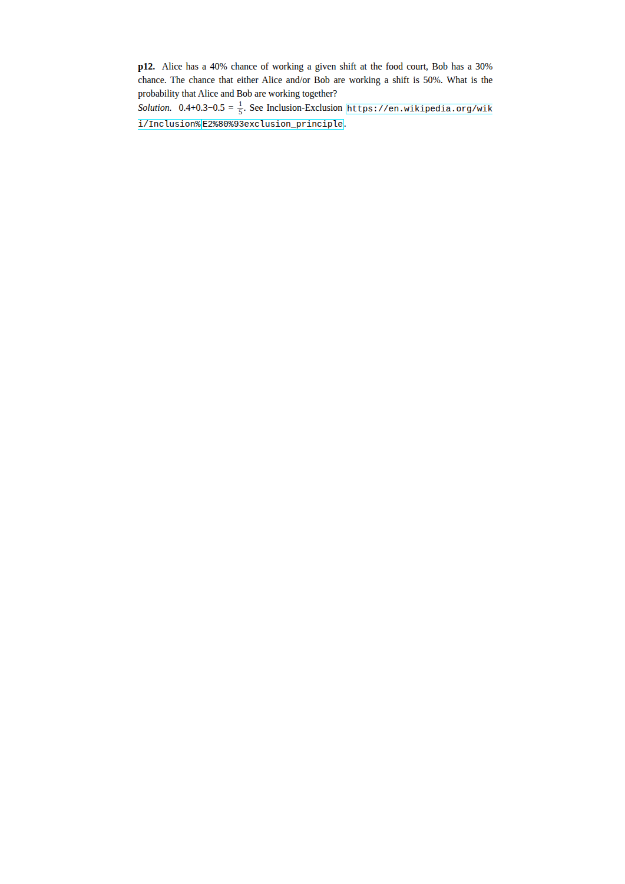p12. Alice has a 40% chance of working a given shift at the food court, Bob has a 30% chance. The chance that either Alice and/or Bob are working a shift is 50%. What is the probability that Alice and Bob are working together?
Solution. 0.4+0.3−0.5 = 15. See Inclusion-Exclusion https://en.wikipedia.org/wiki/Inclusion% E2%80%93exclusion_principle.